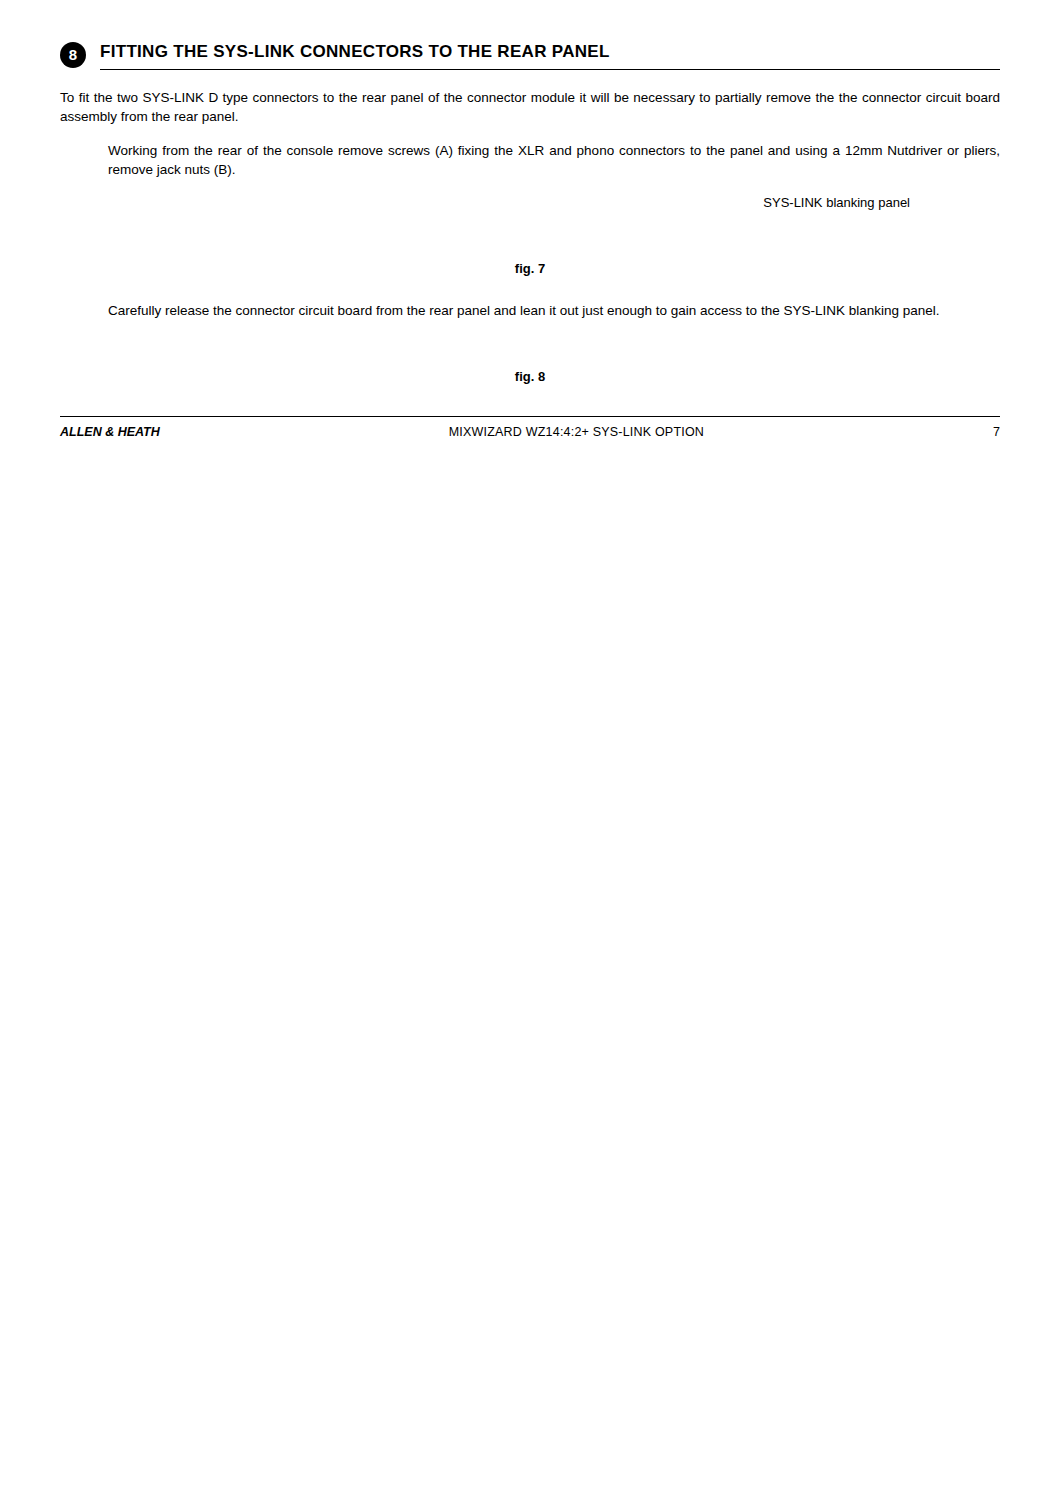8
FITTING THE SYS-LINK CONNECTORS TO THE REAR PANEL
To fit the two SYS-LINK D type connectors to the rear panel of the connector module it will be necessary to partially remove the the connector circuit board assembly from the rear panel.
Working from the rear of the console remove screws (A) fixing the XLR and phono connectors to the panel and using a 12mm Nutdriver or pliers, remove jack nuts (B).
SYS-LINK blanking panel
fig. 7
Carefully release the connector circuit board from the rear panel and lean it out just enough to gain access to the SYS-LINK blanking panel.
fig. 8
ALLEN & HEATH MIXWIZARD WZ14:4:2+ SYS-LINK OPTION 7